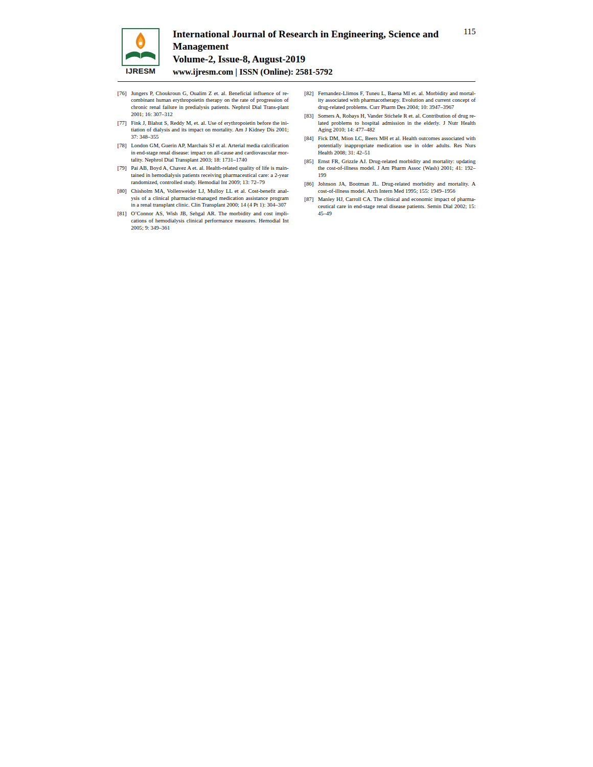115
IJRESM
International Journal of Research in Engineering, Science and Management
Volume-2, Issue-8, August-2019
www.ijresm.com | ISSN (Online): 2581-5792
[76] Jungers P, Choukroun G, Oualim Z et. al. Beneficial influence of recombinant human erythropoietin therapy on the rate of progression of chronic renal failure in predialysis patients. Nephrol Dial Trans-plant 2001; 16: 307–312
[77] Fink J, Blahut S, Reddy M, et. al. Use of erythropoietin before the initiation of dialysis and its impact on mortality. Am J Kidney Dis 2001; 37: 348–355
[78] London GM, Guerin AP, Marchais SJ et al. Arterial media calcification in end-stage renal disease: impact on all-cause and cardiovascular mortality. Nephrol Dial Transplant 2003; 18: 1731–1740
[79] Pai AB, Boyd A, Chavez A et. al. Health-related quality of life is maintained in hemodialysis patients receiving pharmaceutical care: a 2-year randomized, controlled study. Hemodial Int 2009; 13: 72–79
[80] Chisholm MA, Vollenweider LJ, Mulloy LL et al. Cost-benefit anal-ysis of a clinical pharmacist-managed medication assistance program in a renal transplant clinic. Clin Transplant 2000; 14 (4 Pt 1): 304–307
[81] O’Connor AS, Wish JB, Sehgal AR. The morbidity and cost impli-cations of hemodialysis clinical performance measures. Hemodial Int 2005; 9: 349–361
[82] Fernandez-Llimos F, Tuneu L, Baena MI et. al. Morbidity and mortal-ity associated with pharmacotherapy. Evolution and current concept of drug-related problems. Curr Pharm Des 2004; 10: 3947–3967
[83] Somers A, Robays H, Vander Stichele R et. al. Contribution of drug related problems to hospital admission in the elderly. J Nutr Health Aging 2010; 14: 477–482
[84] Fick DM, Mion LC, Beers MH et al. Health outcomes associated with potentially inappropriate medication use in older adults. Res Nurs Health 2008; 31: 42–51
[85] Ernst FR, Grizzle AJ. Drug-related morbidity and mortality: updating the cost-of-illness model. J Am Pharm Assoc (Wash) 2001; 41: 192–199
[86] Johnson JA, Bootman JL. Drug-related morbidity and mortality. A cost-of-illness model. Arch Intern Med 1995; 155: 1949–1956
[87] Manley HJ, Carroll CA. The clinical and economic impact of pharmaceutical care in end-stage renal disease patients. Semin Dial 2002; 15: 45–49